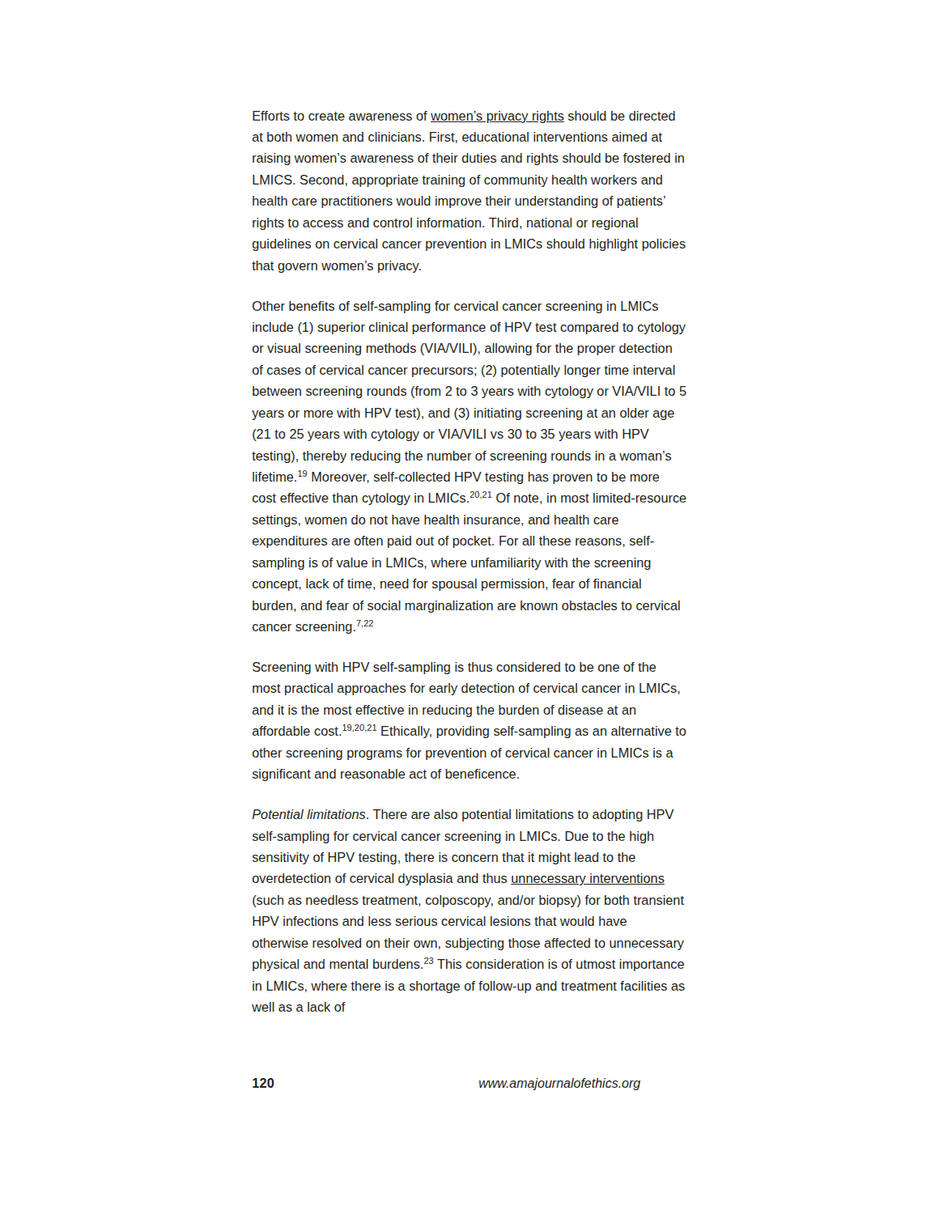Efforts to create awareness of women’s privacy rights should be directed at both women and clinicians. First, educational interventions aimed at raising women’s awareness of their duties and rights should be fostered in LMICS. Second, appropriate training of community health workers and health care practitioners would improve their understanding of patients’ rights to access and control information. Third, national or regional guidelines on cervical cancer prevention in LMICs should highlight policies that govern women’s privacy.
Other benefits of self-sampling for cervical cancer screening in LMICs include (1) superior clinical performance of HPV test compared to cytology or visual screening methods (VIA/VILI), allowing for the proper detection of cases of cervical cancer precursors; (2) potentially longer time interval between screening rounds (from 2 to 3 years with cytology or VIA/VILI to 5 years or more with HPV test), and (3) initiating screening at an older age (21 to 25 years with cytology or VIA/VILI vs 30 to 35 years with HPV testing), thereby reducing the number of screening rounds in a woman’s lifetime.19 Moreover, self-collected HPV testing has proven to be more cost effective than cytology in LMICs.20,21 Of note, in most limited-resource settings, women do not have health insurance, and health care expenditures are often paid out of pocket. For all these reasons, self-sampling is of value in LMICs, where unfamiliarity with the screening concept, lack of time, need for spousal permission, fear of financial burden, and fear of social marginalization are known obstacles to cervical cancer screening.7,22
Screening with HPV self-sampling is thus considered to be one of the most practical approaches for early detection of cervical cancer in LMICs, and it is the most effective in reducing the burden of disease at an affordable cost.19,20,21 Ethically, providing self-sampling as an alternative to other screening programs for prevention of cervical cancer in LMICs is a significant and reasonable act of beneficence.
Potential limitations. There are also potential limitations to adopting HPV self-sampling for cervical cancer screening in LMICs. Due to the high sensitivity of HPV testing, there is concern that it might lead to the overdetection of cervical dysplasia and thus unnecessary interventions (such as needless treatment, colposcopy, and/or biopsy) for both transient HPV infections and less serious cervical lesions that would have otherwise resolved on their own, subjecting those affected to unnecessary physical and mental burdens.23 This consideration is of utmost importance in LMICs, where there is a shortage of follow-up and treatment facilities as well as a lack of
120 www.amajournalofethics.org